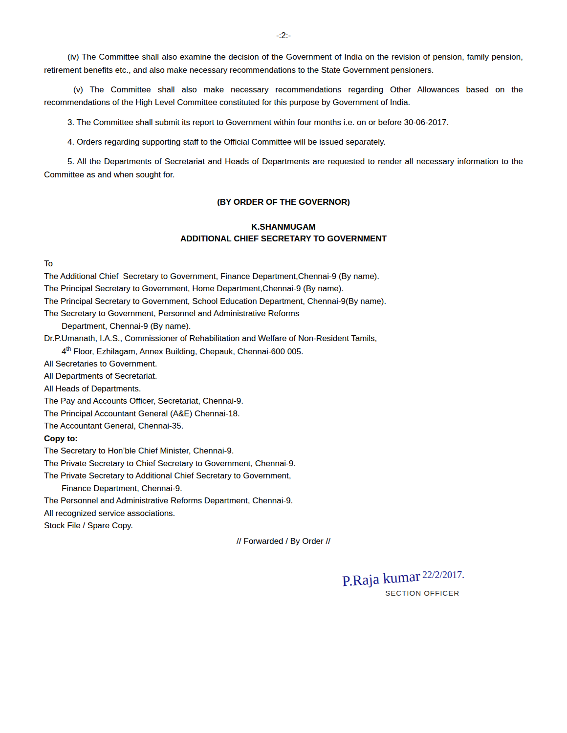-:2:-
(iv) The Committee shall also examine the decision of the Government of India on the revision of pension, family pension, retirement benefits etc., and also make necessary recommendations to the State Government pensioners.
(v) The Committee shall also make necessary recommendations regarding Other Allowances based on the recommendations of the High Level Committee constituted for this purpose by Government of India.
3. The Committee shall submit its report to Government within four months i.e. on or before 30-06-2017.
4. Orders regarding supporting staff to the Official Committee will be issued separately.
5. All the Departments of Secretariat and Heads of Departments are requested to render all necessary information to the Committee as and when sought for.
(BY ORDER OF THE GOVERNOR)
K.SHANMUGAM
ADDITIONAL CHIEF SECRETARY TO GOVERNMENT
To
The Additional Chief Secretary to Government, Finance Department,Chennai-9 (By name).
The Principal Secretary to Government, Home Department,Chennai-9 (By name).
The Principal Secretary to Government, School Education Department, Chennai-9(By name).
The Secretary to Government, Personnel and Administrative Reforms
Department, Chennai-9 (By name).
Dr.P.Umanath, I.A.S., Commissioner of Rehabilitation and Welfare of Non-Resident Tamils,
4th Floor, Ezhilagam, Annex Building, Chepauk, Chennai-600 005.
All Secretaries to Government.
All Departments of Secretariat.
All Heads of Departments.
The Pay and Accounts Officer, Secretariat, Chennai-9.
The Principal Accountant General (A&E) Chennai-18.
The Accountant General, Chennai-35.
Copy to:
The Secretary to Hon’ble Chief Minister, Chennai-9.
The Private Secretary to Chief Secretary to Government, Chennai-9.
The Private Secretary to Additional Chief Secretary to Government,
Finance Department, Chennai-9.
The Personnel and Administrative Reforms Department, Chennai-9.
All recognized service associations.
Stock File / Spare Copy.
// Forwarded / By Order //
P.Raja kumar 22/2/2017.
SECTION OFFICER